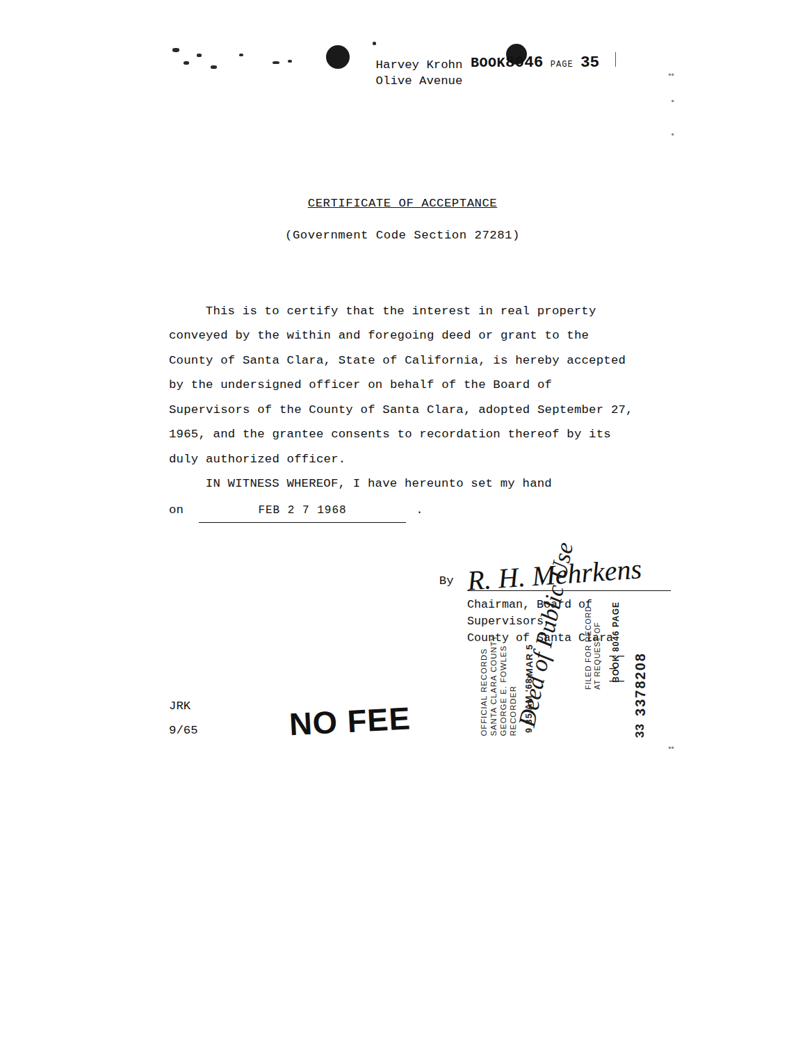Harvey Krohn
Olive Avenue
BOOK 8046 PAGE 35
••
•
•
••
CERTIFICATE OF ACCEPTANCE
(Government Code Section 27281)
This is to certify that the interest in real property conveyed by the within and foregoing deed or grant to the County of Santa Clara, State of California, is hereby accepted by the undersigned officer on behalf of the Board of Supervisors of the County of Santa Clara, adopted September 27, 1965, and the grantee consents to recordation thereof by its duly authorized officer.
IN WITNESS WHEREOF, I have hereunto set my hand
on FEB 2 7 1968.
By R. H. Mehrkens
Chairman, Board of Supervisors,
County of Santa Clara
—— —  ——
JRK
9/65
NO FEE
OFFICIAL RECORDS
SANTA CLARA COUNTY
GEORGE E. FOWLES
RECORDER
MAR 5
9 35 AM '68
FILED FOR RECORD
AT REQUEST OF
BOOK 8046 PAGE
3378208
33
Deed of Public Use